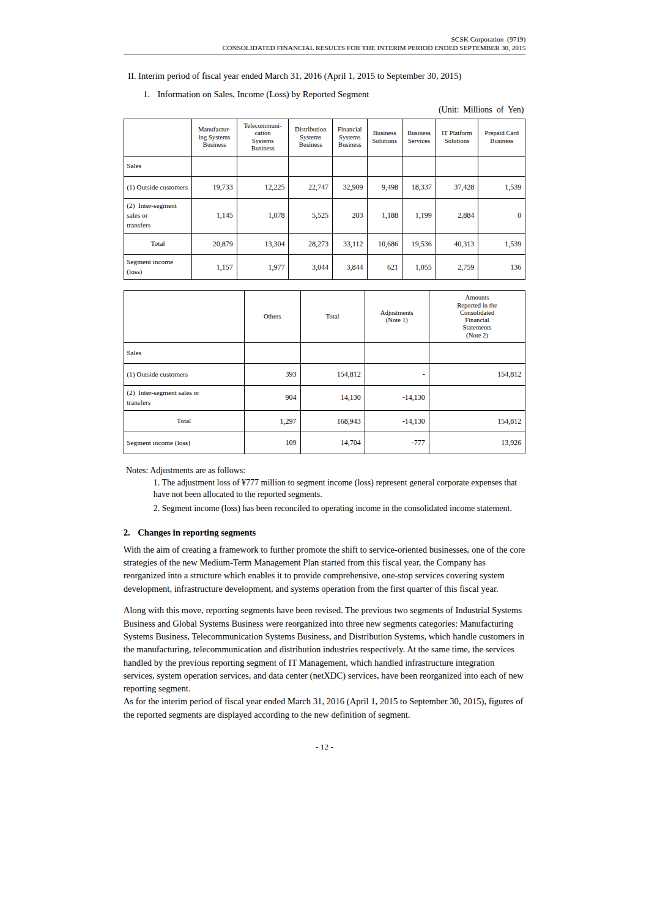SCSK Corporation (9719)
CONSOLIDATED FINANCIAL RESULTS FOR THE INTERIM PERIOD ENDED SEPTEMBER 30, 2015
II. Interim period of fiscal year ended March 31, 2016 (April 1, 2015 to September 30, 2015)
1. Information on Sales, Income (Loss) by Reported Segment
(Unit: Millions of Yen)
| | Manufactur- ing Systems Business | Telecommuni- cation Systems Business | Distribution Systems Business | Financial Systems Business | Business Solutions | Business Services | IT Platform Solutions | Prepaid Card Business |
| --- | --- | --- | --- | --- | --- | --- | --- | --- |
| Sales | | | | | | | | |
| (1) Outside customers | 19,733 | 12,225 | 22,747 | 32,909 | 9,498 | 18,337 | 37,428 | 1,539 |
| (2) Inter-segment sales or transfers | 1,145 | 1,078 | 5,525 | 203 | 1,188 | 1,199 | 2,884 | 0 |
| Total | 20,879 | 13,304 | 28,273 | 33,112 | 10,686 | 19,536 | 40,313 | 1,539 |
| Segment income (loss) | 1,157 | 1,977 | 3,044 | 3,844 | 621 | 1,055 | 2,759 | 136 |
| | Others | Total | Adjustments (Note 1) | Amounts Reported in the Consolidated Financial Statements (Note 2) |
| --- | --- | --- | --- | --- |
| Sales | | | | |
| (1) Outside customers | 393 | 154,812 | - | 154,812 |
| (2) Inter-segment sales or transfers | 904 | 14,130 | -14,130 | |
| Total | 1,297 | 168,943 | -14,130 | 154,812 |
| Segment income (loss) | 109 | 14,704 | -777 | 13,926 |
Notes: Adjustments are as follows:
1. The adjustment loss of ¥777 million to segment income (loss) represent general corporate expenses that have not been allocated to the reported segments.
2. Segment income (loss) has been reconciled to operating income in the consolidated income statement.
2. Changes in reporting segments
With the aim of creating a framework to further promote the shift to service-oriented businesses, one of the core strategies of the new Medium-Term Management Plan started from this fiscal year, the Company has reorganized into a structure which enables it to provide comprehensive, one-stop services covering system development, infrastructure development, and systems operation from the first quarter of this fiscal year.
Along with this move, reporting segments have been revised. The previous two segments of Industrial Systems Business and Global Systems Business were reorganized into three new segments categories: Manufacturing Systems Business, Telecommunication Systems Business, and Distribution Systems, which handle customers in the manufacturing, telecommunication and distribution industries respectively. At the same time, the services handled by the previous reporting segment of IT Management, which handled infrastructure integration services, system operation services, and data center (netXDC) services, have been reorganized into each of new reporting segment.
As for the interim period of fiscal year ended March 31, 2016 (April 1, 2015 to September 30, 2015), figures of the reported segments are displayed according to the new definition of segment.
- 12 -